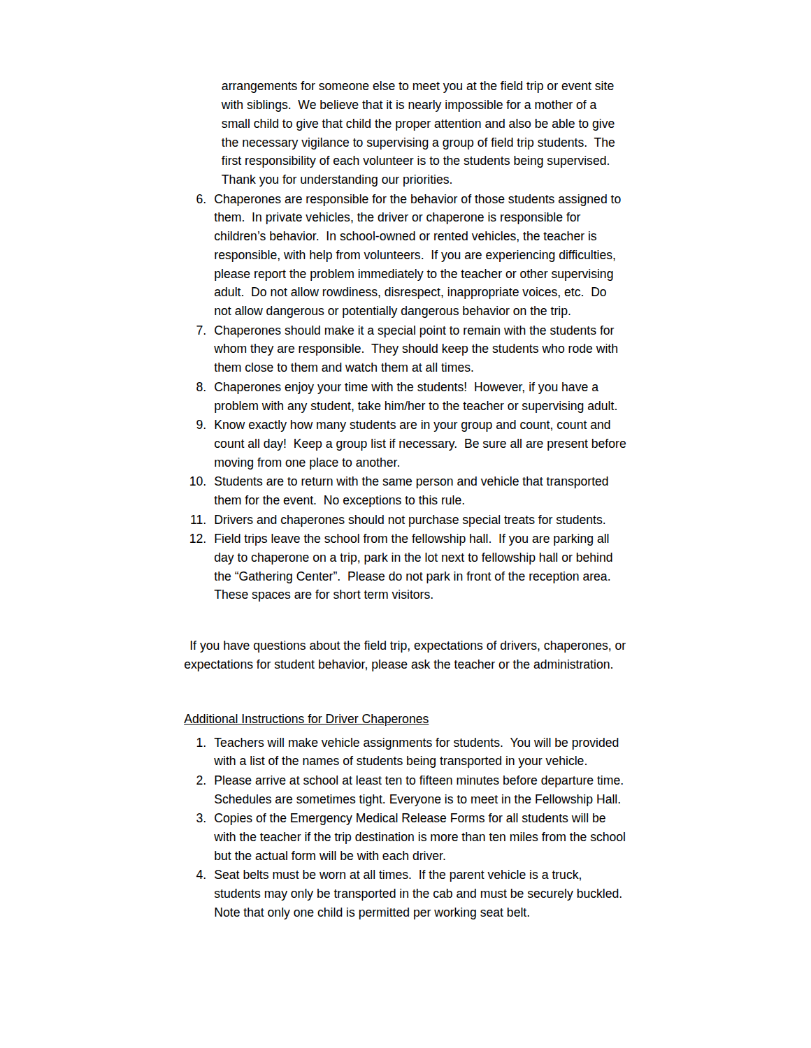arrangements for someone else to meet you at the field trip or event site with siblings. We believe that it is nearly impossible for a mother of a small child to give that child the proper attention and also be able to give the necessary vigilance to supervising a group of field trip students. The first responsibility of each volunteer is to the students being supervised. Thank you for understanding our priorities.
Chaperones are responsible for the behavior of those students assigned to them. In private vehicles, the driver or chaperone is responsible for children’s behavior. In school-owned or rented vehicles, the teacher is responsible, with help from volunteers. If you are experiencing difficulties, please report the problem immediately to the teacher or other supervising adult. Do not allow rowdiness, disrespect, inappropriate voices, etc. Do not allow dangerous or potentially dangerous behavior on the trip.
Chaperones should make it a special point to remain with the students for whom they are responsible. They should keep the students who rode with them close to them and watch them at all times.
Chaperones enjoy your time with the students! However, if you have a problem with any student, take him/her to the teacher or supervising adult.
Know exactly how many students are in your group and count, count and count all day! Keep a group list if necessary. Be sure all are present before moving from one place to another.
Students are to return with the same person and vehicle that transported them for the event. No exceptions to this rule.
Drivers and chaperones should not purchase special treats for students.
Field trips leave the school from the fellowship hall. If you are parking all day to chaperone on a trip, park in the lot next to fellowship hall or behind the “Gathering Center”. Please do not park in front of the reception area. These spaces are for short term visitors.
If you have questions about the field trip, expectations of drivers, chaperones, or expectations for student behavior, please ask the teacher or the administration.
Additional Instructions for Driver Chaperones
Teachers will make vehicle assignments for students. You will be provided with a list of the names of students being transported in your vehicle.
Please arrive at school at least ten to fifteen minutes before departure time. Schedules are sometimes tight. Everyone is to meet in the Fellowship Hall.
Copies of the Emergency Medical Release Forms for all students will be with the teacher if the trip destination is more than ten miles from the school but the actual form will be with each driver.
Seat belts must be worn at all times. If the parent vehicle is a truck, students may only be transported in the cab and must be securely buckled. Note that only one child is permitted per working seat belt.